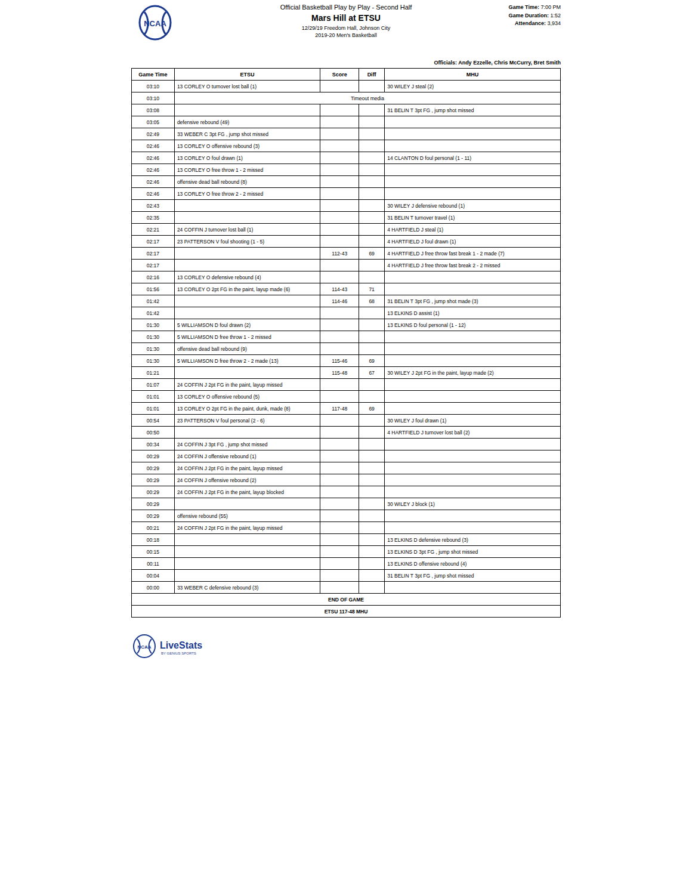NCAA
Official Basketball Play by Play - Second Half
Mars Hill at ETSU
12/29/19 Freedom Hall, Johnson City
2019-20 Men's Basketball
Game Time: 7:00 PM
Game Duration: 1:52
Attendance: 3,934
Officials: Andy Ezzelle, Chris McCurry, Bret Smith
| Game Time | ETSU | Score | Diff | MHU |
| --- | --- | --- | --- | --- |
| 03:10 | 13 CORLEY O turnover lost ball (1) | | | 30 WILEY J steal (2) |
| 03:10 | Timeout media |
| 03:08 | | | | 31 BELIN T 3pt FG , jump shot missed |
| 03:05 | defensive rebound (49) | | | |
| 02:49 | 33 WEBER C 3pt FG , jump shot missed | | | |
| 02:46 | 13 CORLEY O offensive rebound (3) | | | |
| 02:46 | 13 CORLEY O foul drawn (1) | | | 14 CLANTON D foul personal (1 - 11) |
| 02:46 | 13 CORLEY O free throw 1 - 2 missed | | | |
| 02:46 | offensive dead ball rebound (8) | | | |
| 02:46 | 13 CORLEY O free throw 2 - 2 missed | | | |
| 02:43 | | | | 30 WILEY J defensive rebound (1) |
| 02:35 | | | | 31 BELIN T turnover travel (1) |
| 02:21 | 24 COFFIN J turnover lost ball (1) | | | 4 HARTFIELD J steal (1) |
| 02:17 | 23 PATTERSON V foul shooting (1 - 5) | | | 4 HARTFIELD J foul drawn (1) |
| 02:17 | | 112-43 | 69 | 4 HARTFIELD J free throw fast break 1 - 2 made (7) |
| 02:17 | | | | 4 HARTFIELD J free throw fast break 2 - 2 missed |
| 02:16 | 13 CORLEY O defensive rebound (4) | | | |
| 01:56 | 13 CORLEY O 2pt FG in the paint, layup made (6) | 114-43 | 71 | |
| 01:42 | | 114-46 | 68 | 31 BELIN T 3pt FG , jump shot made (3) |
| 01:42 | | | | 13 ELKINS D assist (1) |
| 01:30 | 5 WILLIAMSON D foul drawn (2) | | | 13 ELKINS D foul personal (1 - 12) |
| 01:30 | 5 WILLIAMSON D free throw 1 - 2 missed | | | |
| 01:30 | offensive dead ball rebound (9) | | | |
| 01:30 | 5 WILLIAMSON D free throw 2 - 2 made (13) | 115-46 | 69 | |
| 01:21 | | 115-48 | 67 | 30 WILEY J 2pt FG in the paint, layup made (2) |
| 01:07 | 24 COFFIN J 2pt FG in the paint, layup missed | | | |
| 01:01 | 13 CORLEY O offensive rebound (5) | | | |
| 01:01 | 13 CORLEY O 2pt FG in the paint, dunk, made (8) | 117-48 | 69 | |
| 00:54 | 23 PATTERSON V foul personal (2 - 6) | | | 30 WILEY J foul drawn (1) |
| 00:50 | | | | 4 HARTFIELD J turnover lost ball (2) |
| 00:34 | 24 COFFIN J 3pt FG , jump shot missed | | | |
| 00:29 | 24 COFFIN J offensive rebound (1) | | | |
| 00:29 | 24 COFFIN J 2pt FG in the paint, layup missed | | | |
| 00:29 | 24 COFFIN J offensive rebound (2) | | | |
| 00:29 | 24 COFFIN J 2pt FG in the paint, layup blocked | | | |
| 00:29 | | | | 30 WILEY J block (1) |
| 00:29 | offensive rebound (55) | | | |
| 00:21 | 24 COFFIN J 2pt FG in the paint, layup missed | | | |
| 00:18 | | | | 13 ELKINS D defensive rebound (3) |
| 00:15 | | | | 13 ELKINS D 3pt FG , jump shot missed |
| 00:11 | | | | 13 ELKINS D offensive rebound (4) |
| 00:04 | | | | 31 BELIN T 3pt FG , jump shot missed |
| 00:00 | 33 WEBER C defensive rebound (3) | | | |
| END OF GAME |
| ETSU 117-48 MHU |
NCAA LiveStats BY GENIUS SPORTS